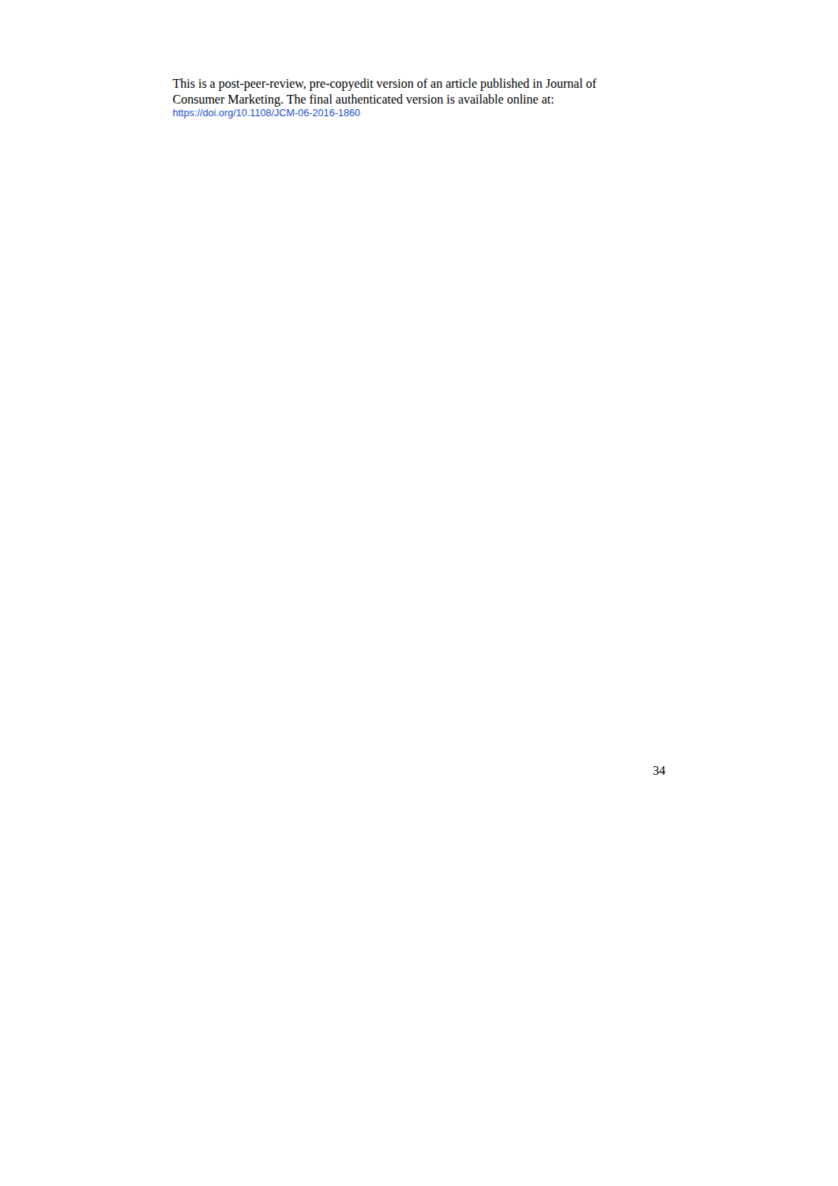This is a post-peer-review, pre-copyedit version of an article published in Journal of Consumer Marketing. The final authenticated version is available online at:
https://doi.org/10.1108/JCM-06-2016-1860
34